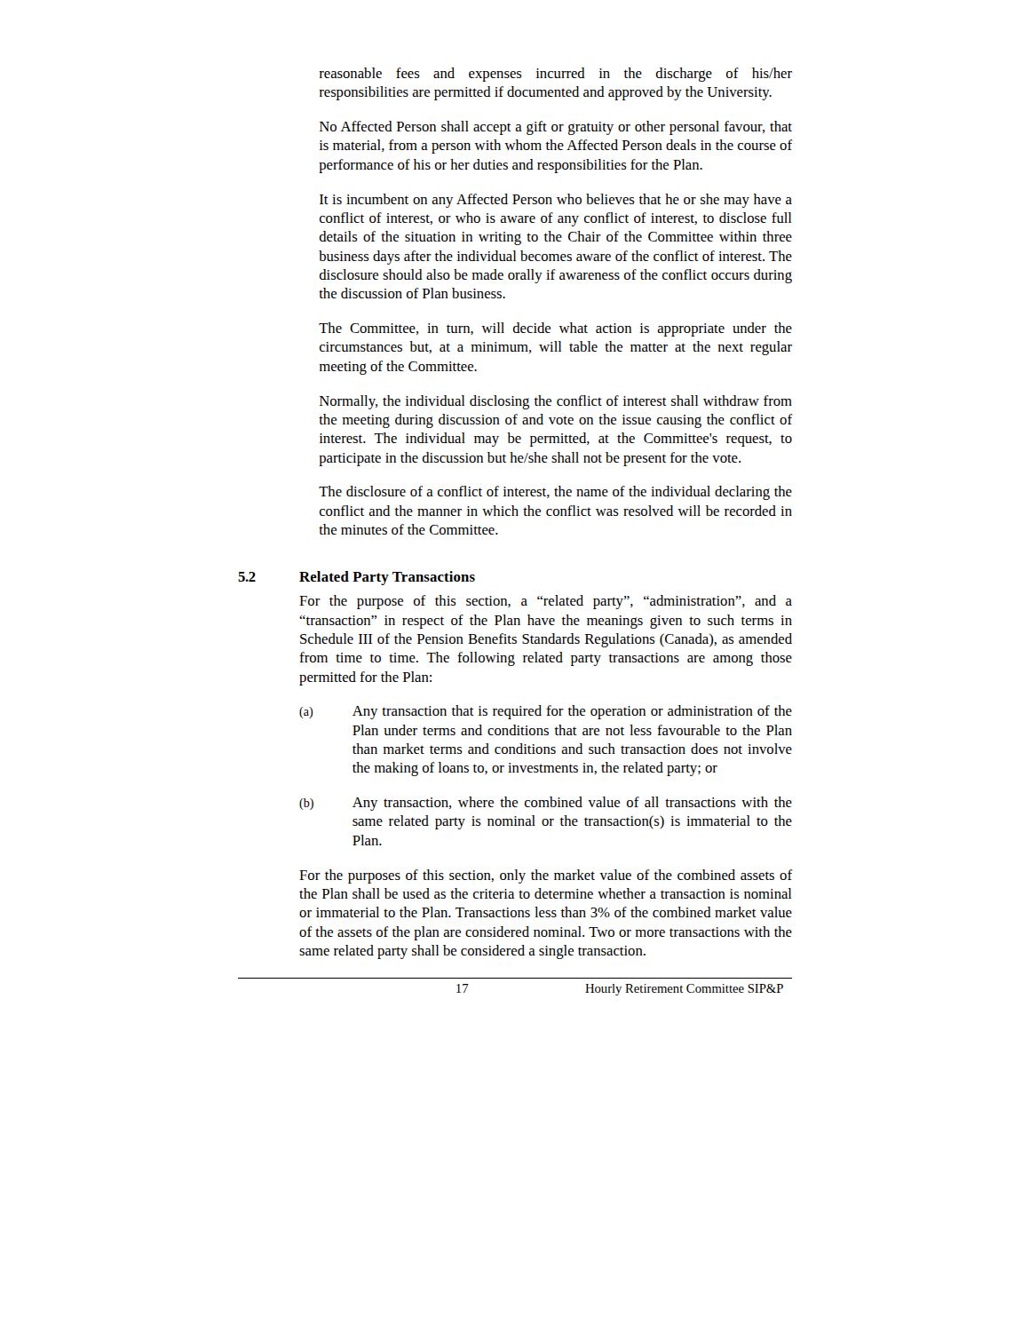reasonable fees and expenses incurred in the discharge of his/her responsibilities are permitted if documented and approved by the University.
No Affected Person shall accept a gift or gratuity or other personal favour, that is material, from a person with whom the Affected Person deals in the course of performance of his or her duties and responsibilities for the Plan.
It is incumbent on any Affected Person who believes that he or she may have a conflict of interest, or who is aware of any conflict of interest, to disclose full details of the situation in writing to the Chair of the Committee within three business days after the individual becomes aware of the conflict of interest. The disclosure should also be made orally if awareness of the conflict occurs during the discussion of Plan business.
The Committee, in turn, will decide what action is appropriate under the circumstances but, at a minimum, will table the matter at the next regular meeting of the Committee.
Normally, the individual disclosing the conflict of interest shall withdraw from the meeting during discussion of and vote on the issue causing the conflict of interest. The individual may be permitted, at the Committee's request, to participate in the discussion but he/she shall not be present for the vote.
The disclosure of a conflict of interest, the name of the individual declaring the conflict and the manner in which the conflict was resolved will be recorded in the minutes of the Committee.
5.2 Related Party Transactions
For the purpose of this section, a “related party”, “administration”, and a “transaction” in respect of the Plan have the meanings given to such terms in Schedule III of the Pension Benefits Standards Regulations (Canada), as amended from time to time. The following related party transactions are among those permitted for the Plan:
(a) Any transaction that is required for the operation or administration of the Plan under terms and conditions that are not less favourable to the Plan than market terms and conditions and such transaction does not involve the making of loans to, or investments in, the related party; or
(b) Any transaction, where the combined value of all transactions with the same related party is nominal or the transaction(s) is immaterial to the Plan.
For the purposes of this section, only the market value of the combined assets of the Plan shall be used as the criteria to determine whether a transaction is nominal or immaterial to the Plan. Transactions less than 3% of the combined market value of the assets of the plan are considered nominal. Two or more transactions with the same related party shall be considered a single transaction.
17 Hourly Retirement Committee SIP&P